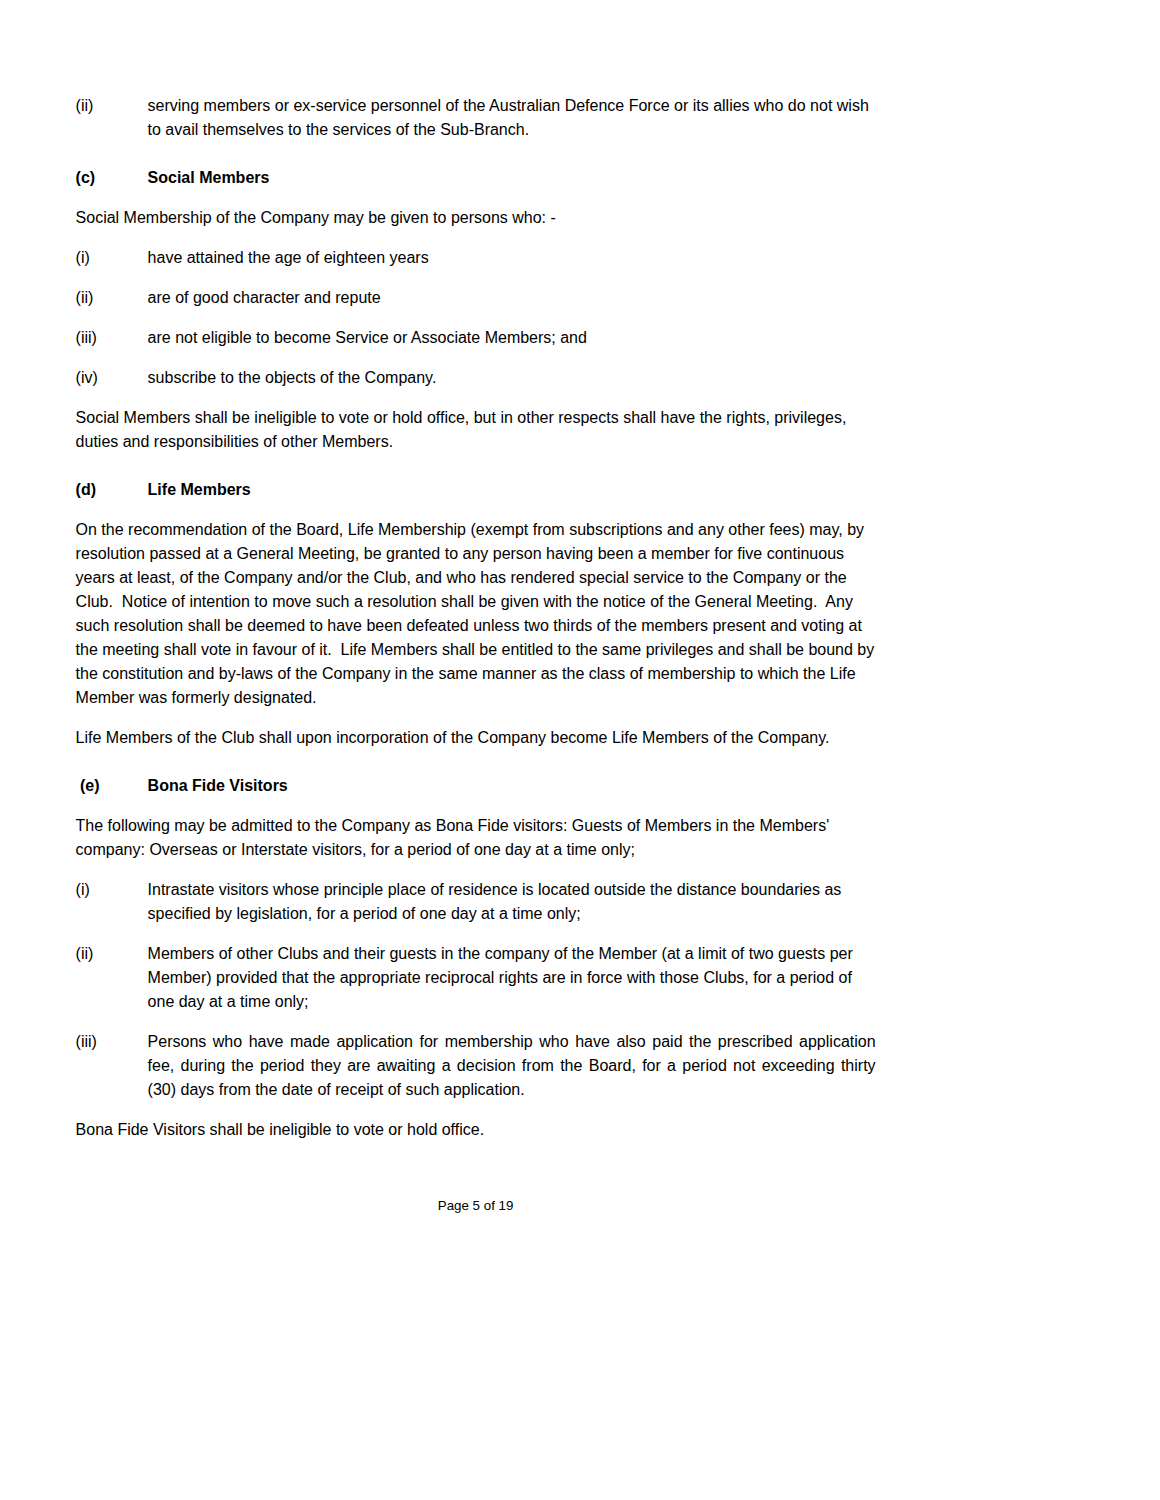(ii) serving members or ex-service personnel of the Australian Defence Force or its allies who do not wish to avail themselves to the services of the Sub-Branch.
(c) Social Members
Social Membership of the Company may be given to persons who: -
(i) have attained the age of eighteen years
(ii) are of good character and repute
(iii) are not eligible to become Service or Associate Members; and
(iv) subscribe to the objects of the Company.
Social Members shall be ineligible to vote or hold office, but in other respects shall have the rights, privileges, duties and responsibilities of other Members.
(d) Life Members
On the recommendation of the Board, Life Membership (exempt from subscriptions and any other fees) may, by resolution passed at a General Meeting, be granted to any person having been a member for five continuous years at least, of the Company and/or the Club, and who has rendered special service to the Company or the Club. Notice of intention to move such a resolution shall be given with the notice of the General Meeting. Any such resolution shall be deemed to have been defeated unless two thirds of the members present and voting at the meeting shall vote in favour of it. Life Members shall be entitled to the same privileges and shall be bound by the constitution and by-laws of the Company in the same manner as the class of membership to which the Life Member was formerly designated.
Life Members of the Club shall upon incorporation of the Company become Life Members of the Company.
(e) Bona Fide Visitors
The following may be admitted to the Company as Bona Fide visitors: Guests of Members in the Members' company: Overseas or Interstate visitors, for a period of one day at a time only;
(i) Intrastate visitors whose principle place of residence is located outside the distance boundaries as specified by legislation, for a period of one day at a time only;
(ii) Members of other Clubs and their guests in the company of the Member (at a limit of two guests per Member) provided that the appropriate reciprocal rights are in force with those Clubs, for a period of one day at a time only;
(iii) Persons who have made application for membership who have also paid the prescribed application fee, during the period they are awaiting a decision from the Board, for a period not exceeding thirty (30) days from the date of receipt of such application.
Bona Fide Visitors shall be ineligible to vote or hold office.
Page 5 of 19